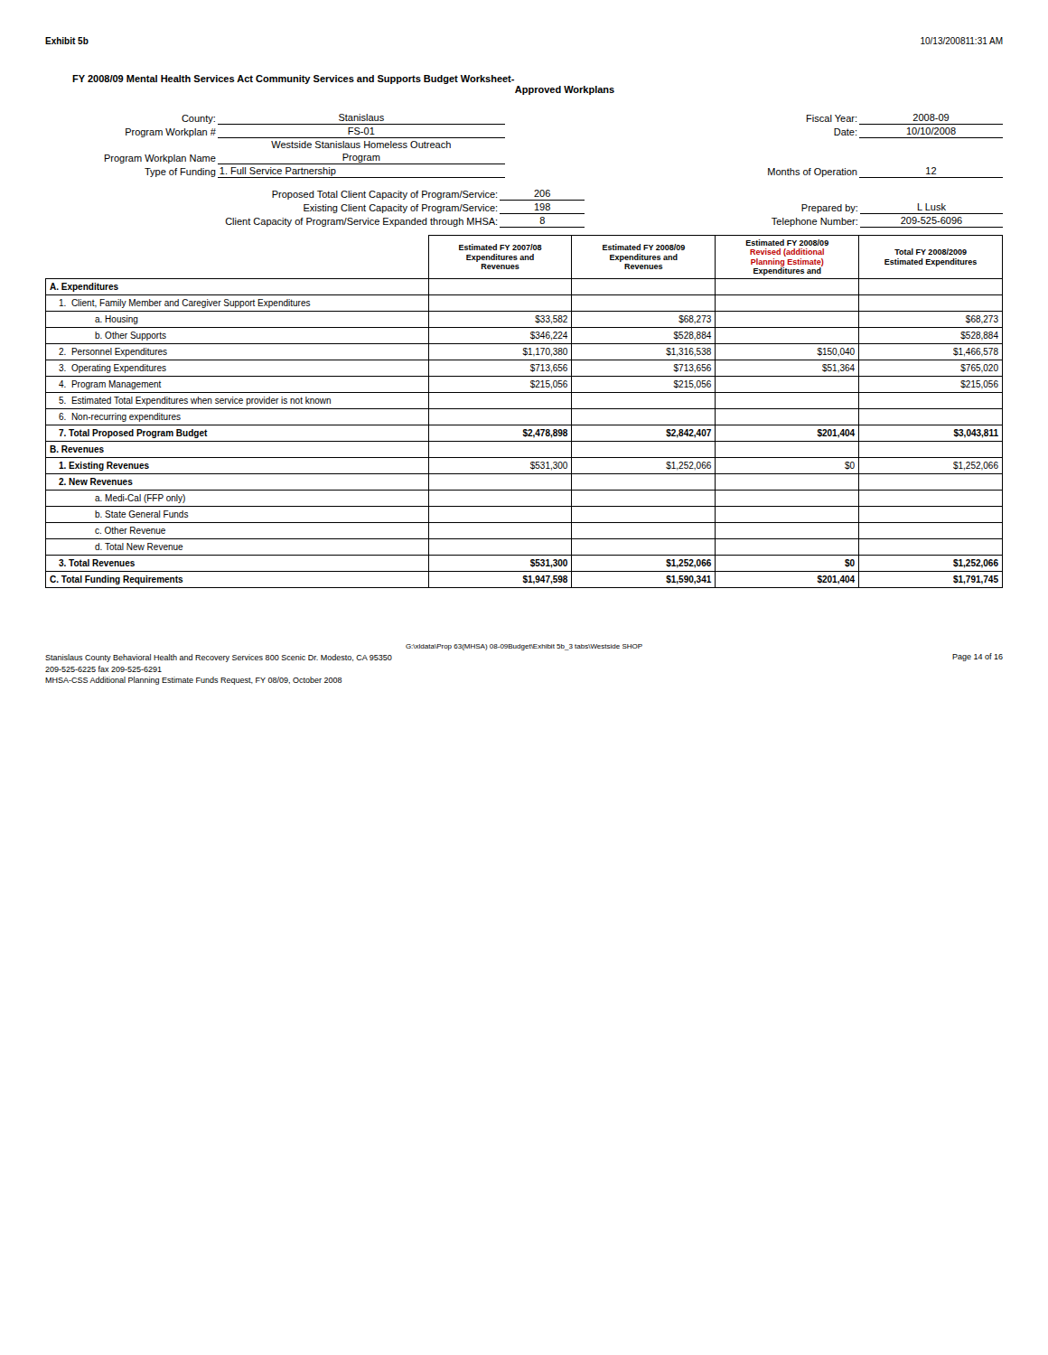Exhibit 5b
10/13/200811:31 AM
FY 2008/09 Mental Health Services Act Community Services and Supports Budget Worksheet-
Approved Workplans
| County: | Stanislaus | | Fiscal Year: | 2008-09 |
| Program Workplan # | FS-01 | | Date: | 10/10/2008 |
| | Westside Stanislaus Homeless Outreach | | | |
| Program Workplan Name | Program | | | |
| Type of Funding | 1. Full Service Partnership | | Months of Operation | 12 |
| Proposed Total Client Capacity of Program/Service: | 206 | | | |
| Existing Client Capacity of Program/Service: | 198 | | Prepared by: | L Lusk |
| Client Capacity of Program/Service Expanded through MHSA: | 8 | | Telephone Number: | 209-525-6096 |
| | Estimated FY 2007/08 Expenditures and Revenues | Estimated FY 2008/09 Expenditures and Revenues | Estimated FY 2008/09 Revised (additional Planning Estimate) Expenditures and | Total FY 2008/2009 Estimated Expenditures |
| --- | --- | --- | --- | --- |
| A. Expenditures | | | | |
| 1. Client, Family Member and Caregiver Support Expenditures | | | | |
| a. Housing | $33,582 | $68,273 | | $68,273 |
| b. Other Supports | $346,224 | $528,884 | | $528,884 |
| 2. Personnel Expenditures | $1,170,380 | $1,316,538 | $150,040 | $1,466,578 |
| 3. Operating Expenditures | $713,656 | $713,656 | $51,364 | $765,020 |
| 4. Program Management | $215,056 | $215,056 | | $215,056 |
| 5. Estimated Total Expenditures when service provider is not known | | | | |
| 6. Non-recurring expenditures | | | | |
| 7. Total Proposed Program Budget | $2,478,898 | $2,842,407 | $201,404 | $3,043,811 |
| B. Revenues | | | | |
| 1. Existing Revenues | $531,300 | $1,252,066 | $0 | $1,252,066 |
| 2. New Revenues | | | | |
| a. Medi-Cal (FFP only) | | | | |
| b. State General Funds | | | | |
| c. Other Revenue | | | | |
| d. Total New Revenue | | | | |
| 3. Total Revenues | $531,300 | $1,252,066 | $0 | $1,252,066 |
| C. Total Funding Requirements | $1,947,598 | $1,590,341 | $201,404 | $1,791,745 |
G:\xldata\Prop 63(MHSA) 08-09Budget\Exhibit 5b_3 tabs\Westside SHOP
Stanislaus County Behavioral Health and Recovery Services 800 Scenic Dr. Modesto, CA 95350
209-525-6225 fax 209-525-6291
MHSA-CSS Additional Planning Estimate Funds Request, FY 08/09, October 2008
Page 14 of 16